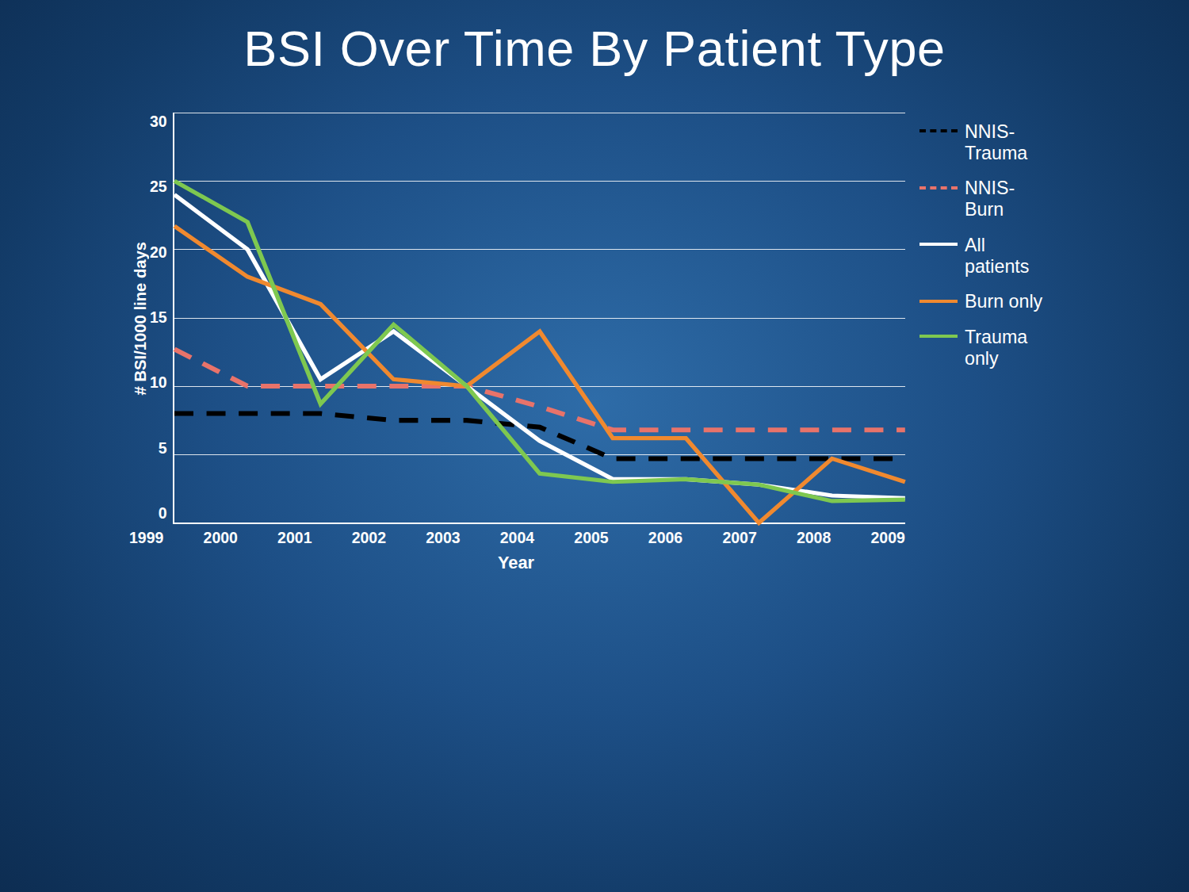BSI Over Time By Patient Type
# BSI/1000 line days
30 25 20 15 10 5 0
y: value 0 -> 600, value 30 -> 0 => y = 600 - value*20
1999 2000 2001 2002 2003 2004 2005 2006 2007 2008 2009
Year
NNIS-
Trauma
NNIS-
Burn
All
patients
Burn only
Trauma
only